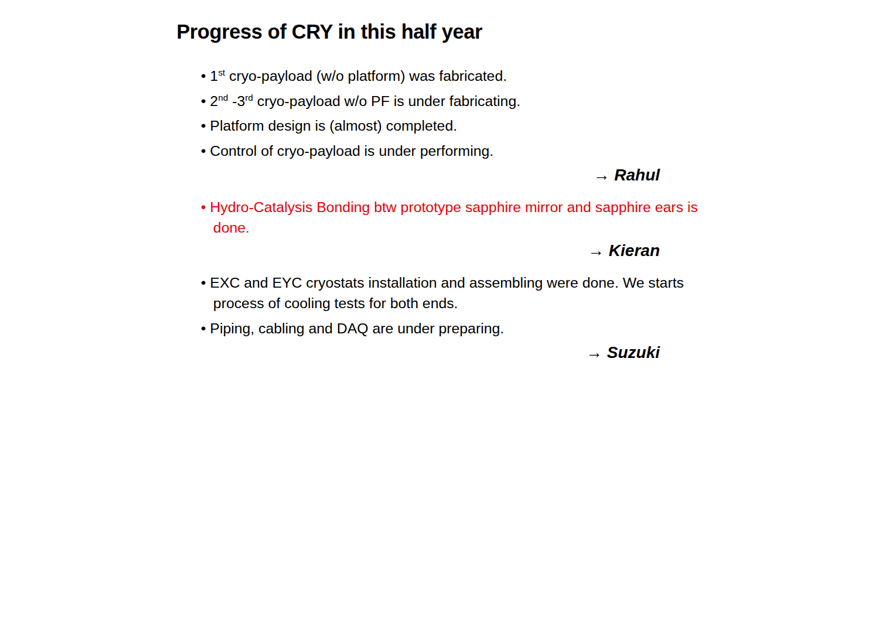Progress of CRY in this half year
1st cryo-payload (w/o platform) was fabricated.
2nd -3rd cryo-payload w/o PF is under fabricating.
Platform design is (almost) completed.
Control of cryo-payload is under performing.
→ Rahul
Hydro-Catalysis Bonding btw prototype sapphire mirror and sapphire ears is done.
→ Kieran
EXC and EYC cryostats installation and assembling were done. We starts process of cooling tests for both ends.
Piping, cabling and DAQ are under preparing.
→ Suzuki